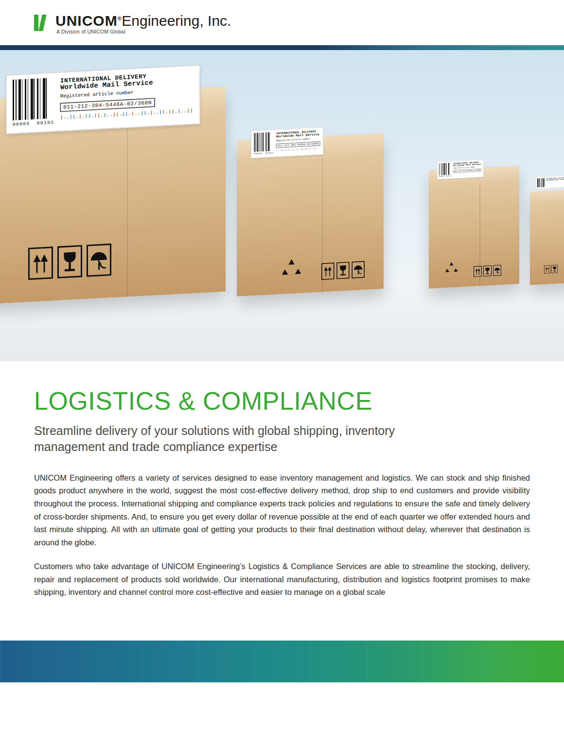UNICOM®Engineering, Inc. A Division of UNICOM Global
00005 00102
International Delivery
Worldwide Mail Service
Registered article number
011-212-304-5446A-02/360N
|..||.|.||.||.|..||.||.|..||.|..||.||.|..||
00005 00102
International Delivery
Worldwide Mail Service
Registered article number
011-212-304-5446A-02/360N
|..||.|.||.||.|..||.||.|..||
00005 00102
International Delivery
Worldwide Mail Service
Registered article number
011-212-304-5446A-02/360N
International Delivery
Worldwide Mail Service
LOGISTICS & COMPLIANCE
Streamline delivery of your solutions with global shipping, inventory management and trade compliance expertise
UNICOM Engineering offers a variety of services designed to ease inventory management and logistics. We can stock and ship finished goods product anywhere in the world, suggest the most cost-effective delivery method, drop ship to end customers and provide visibility throughout the process. International shipping and compliance experts track policies and regulations to ensure the safe and timely delivery of cross-border shipments. And, to ensure you get every dollar of revenue possible at the end of each quarter we offer extended hours and last minute shipping. All with an ultimate goal of getting your products to their final destination without delay, wherever that destination is around the globe.
Customers who take advantage of UNICOM Engineering’s Logistics & Compliance Services are able to streamline the stocking, delivery, repair and replacement of products sold worldwide. Our international manufacturing, distribution and logistics footprint promises to make shipping, inventory and channel control more cost-effective and easier to manage on a global scale